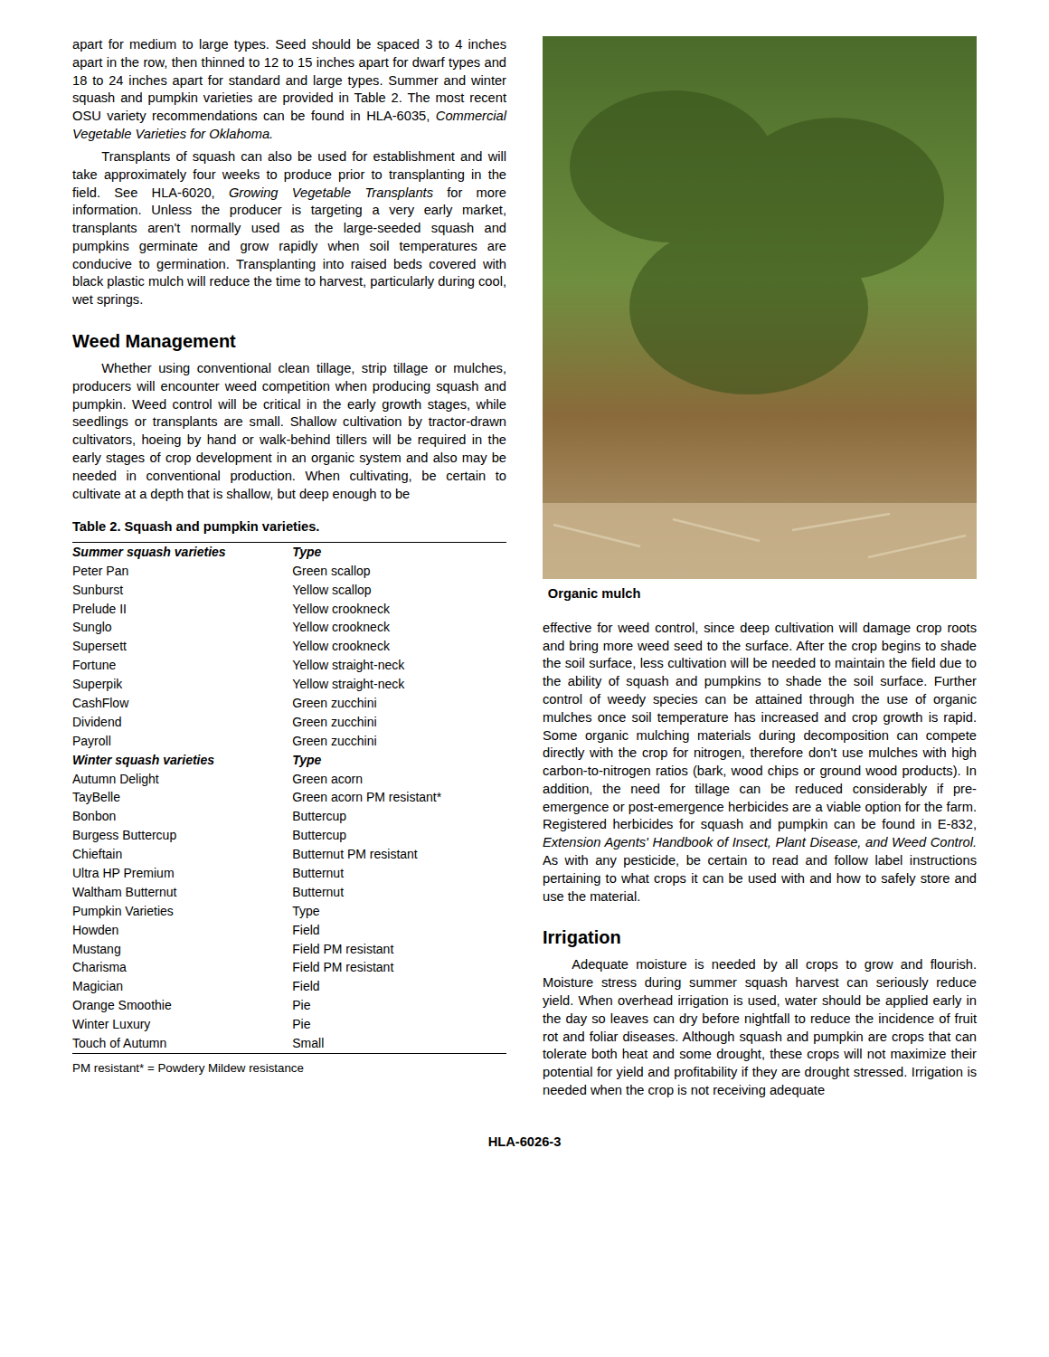apart for medium to large types. Seed should be spaced 3 to 4 inches apart in the row, then thinned to 12 to 15 inches apart for dwarf types and 18 to 24 inches apart for standard and large types. Summer and winter squash and pumpkin varieties are provided in Table 2. The most recent OSU variety recommendations can be found in HLA-6035, Commercial Vegetable Varieties for Oklahoma.
Transplants of squash can also be used for establishment and will take approximately four weeks to produce prior to transplanting in the field. See HLA-6020, Growing Vegetable Transplants for more information. Unless the producer is targeting a very early market, transplants aren't normally used as the large-seeded squash and pumpkins germinate and grow rapidly when soil temperatures are conducive to germination. Transplanting into raised beds covered with black plastic mulch will reduce the time to harvest, particularly during cool, wet springs.
Weed Management
Whether using conventional clean tillage, strip tillage or mulches, producers will encounter weed competition when producing squash and pumpkin. Weed control will be critical in the early growth stages, while seedlings or transplants are small. Shallow cultivation by tractor-drawn cultivators, hoeing by hand or walk-behind tillers will be required in the early stages of crop development in an organic system and also may be needed in conventional production. When cultivating, be certain to cultivate at a depth that is shallow, but deep enough to be
Table 2. Squash and pumpkin varieties.
| Summer squash varieties | Type |
| --- | --- |
| Peter Pan | Green scallop |
| Sunburst | Yellow scallop |
| Prelude II | Yellow crookneck |
| Sunglo | Yellow crookneck |
| Supersett | Yellow crookneck |
| Fortune | Yellow straight-neck |
| Superpik | Yellow straight-neck |
| CashFlow | Green zucchini |
| Dividend | Green zucchini |
| Payroll | Green zucchini |
| Winter squash varieties | Type |
| Autumn Delight | Green acorn |
| TayBelle | Green acorn PM resistant* |
| Bonbon | Buttercup |
| Burgess Buttercup | Buttercup |
| Chieftain | Butternut PM resistant |
| Ultra HP Premium | Butternut |
| Waltham Butternut | Butternut |
| Pumpkin Varieties | Type |
| Howden | Field |
| Mustang | Field PM resistant |
| Charisma | Field PM resistant |
| Magician | Field |
| Orange Smoothie | Pie |
| Winter Luxury | Pie |
| Touch of Autumn | Small |
PM resistant* = Powdery Mildew resistance
Organic mulch
effective for weed control, since deep cultivation will damage crop roots and bring more weed seed to the surface. After the crop begins to shade the soil surface, less cultivation will be needed to maintain the field due to the ability of squash and pumpkins to shade the soil surface. Further control of weedy species can be attained through the use of organic mulches once soil temperature has increased and crop growth is rapid. Some organic mulching materials during decomposition can compete directly with the crop for nitrogen, therefore don't use mulches with high carbon-to-nitrogen ratios (bark, wood chips or ground wood products). In addition, the need for tillage can be reduced considerably if pre-emergence or post-emergence herbicides are a viable option for the farm. Registered herbicides for squash and pumpkin can be found in E-832, Extension Agents' Handbook of Insect, Plant Disease, and Weed Control. As with any pesticide, be certain to read and follow label instructions pertaining to what crops it can be used with and how to safely store and use the material.
Irrigation
Adequate moisture is needed by all crops to grow and flourish. Moisture stress during summer squash harvest can seriously reduce yield. When overhead irrigation is used, water should be applied early in the day so leaves can dry before nightfall to reduce the incidence of fruit rot and foliar diseases. Although squash and pumpkin are crops that can tolerate both heat and some drought, these crops will not maximize their potential for yield and profitability if they are drought stressed. Irrigation is needed when the crop is not receiving adequate
HLA-6026-3